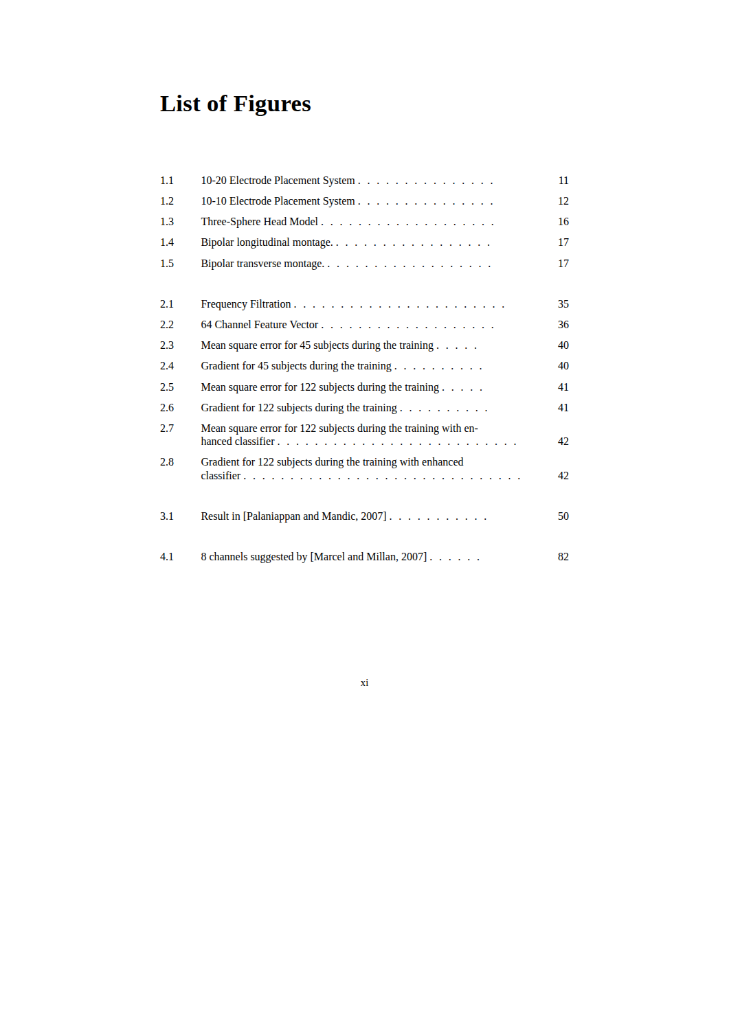List of Figures
| 1.1 | 10-20 Electrode Placement System . . . . . . . . . . . . . . . | 11 |
| 1.2 | 10-10 Electrode Placement System . . . . . . . . . . . . . . . | 12 |
| 1.3 | Three-Sphere Head Model . . . . . . . . . . . . . . . . . . . | 16 |
| 1.4 | Bipolar longitudinal montage. . . . . . . . . . . . . . . . . . | 17 |
| 1.5 | Bipolar transverse montage. . . . . . . . . . . . . . . . . . . | 17 |
| 2.1 | Frequency Filtration . . . . . . . . . . . . . . . . . . . . . . . | 35 |
| 2.2 | 64 Channel Feature Vector . . . . . . . . . . . . . . . . . . . | 36 |
| 2.3 | Mean square error for 45 subjects during the training . . . . . | 40 |
| 2.4 | Gradient for 45 subjects during the training . . . . . . . . . . | 40 |
| 2.5 | Mean square error for 122 subjects during the training . . . . . | 41 |
| 2.6 | Gradient for 122 subjects during the training . . . . . . . . . . | 41 |
| 2.7 | Mean square error for 122 subjects during the training with en- hanced classifier . . . . . . . . . . . . . . . . . . . . . . . . . . | 42 |
| 2.8 | Gradient for 122 subjects during the training with enhanced classifier . . . . . . . . . . . . . . . . . . . . . . . . . . . . . . | 42 |
| 3.1 | Result in [Palaniappan and Mandic, 2007] . . . . . . . . . . . | 50 |
| 4.1 | 8 channels suggested by [Marcel and Millan, 2007] . . . . . . | 82 |
xi